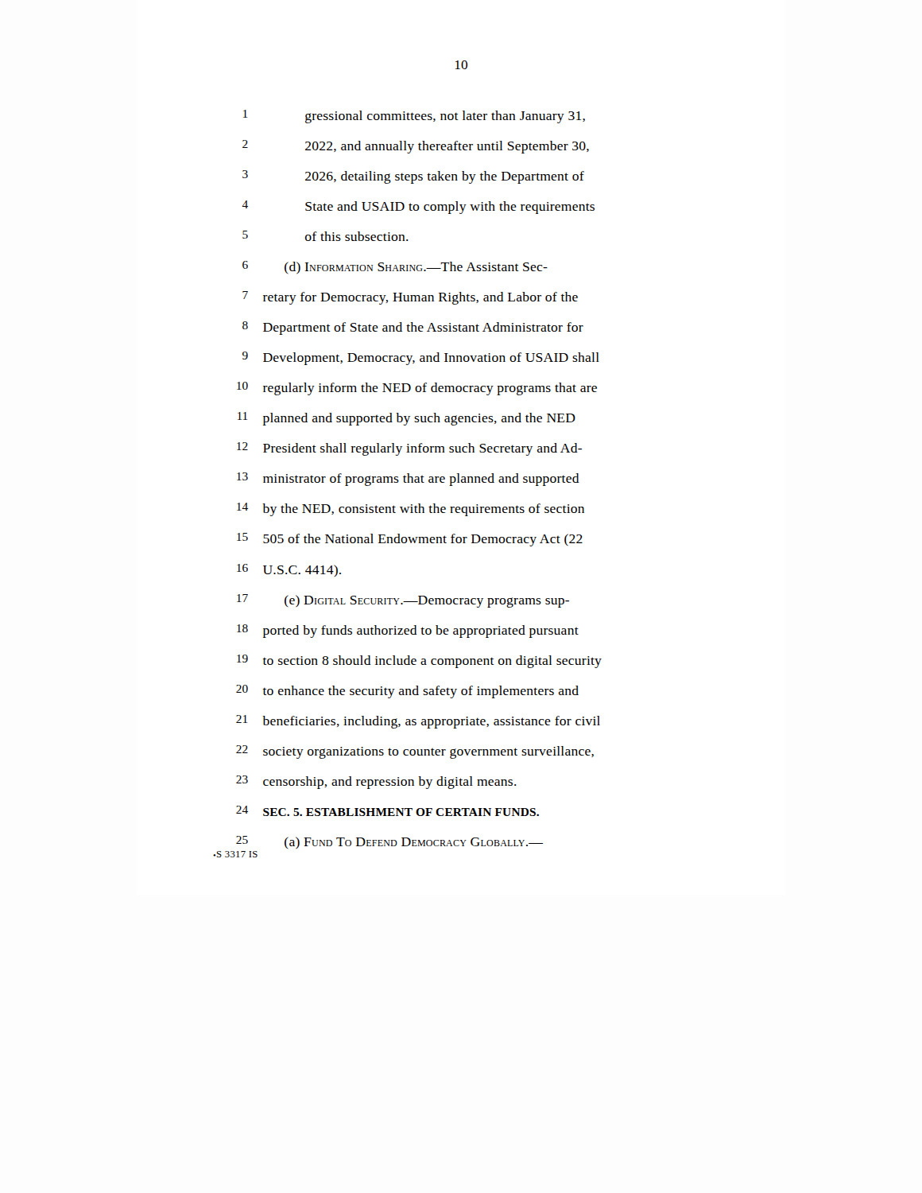10
| 1 | gressional committees, not later than January 31, |
| 2 | 2022, and annually thereafter until September 30, |
| 3 | 2026, detailing steps taken by the Department of |
| 4 | State and USAID to comply with the requirements |
| 5 | of this subsection. |
| 6 | (d) Information Sharing. —The Assistant Sec- |
| 7 | retary for Democracy, Human Rights, and Labor of the |
| 8 | Department of State and the Assistant Administrator for |
| 9 | Development, Democracy, and Innovation of USAID shall |
| 10 | regularly inform the NED of democracy programs that are |
| 11 | planned and supported by such agencies, and the NED |
| 12 | President shall regularly inform such Secretary and Ad- |
| 13 | ministrator of programs that are planned and supported |
| 14 | by the NED, consistent with the requirements of section |
| 15 | 505 of the National Endowment for Democracy Act (22 |
| 16 | U.S.C. 4414). |
| 17 | (e) Digital Security. —Democracy programs sup- |
| 18 | ported by funds authorized to be appropriated pursuant |
| 19 | to section 8 should include a component on digital security |
| 20 | to enhance the security and safety of implementers and |
| 21 | beneficiaries, including, as appropriate, assistance for civil |
| 22 | society organizations to counter government surveillance, |
| 23 | censorship, and repression by digital means. |
| 24 | SEC. 5. ESTABLISHMENT OF CERTAIN FUNDS. |
| 25 | (a) Fund To Defend Democracy Globally. — |
•S 3317 IS